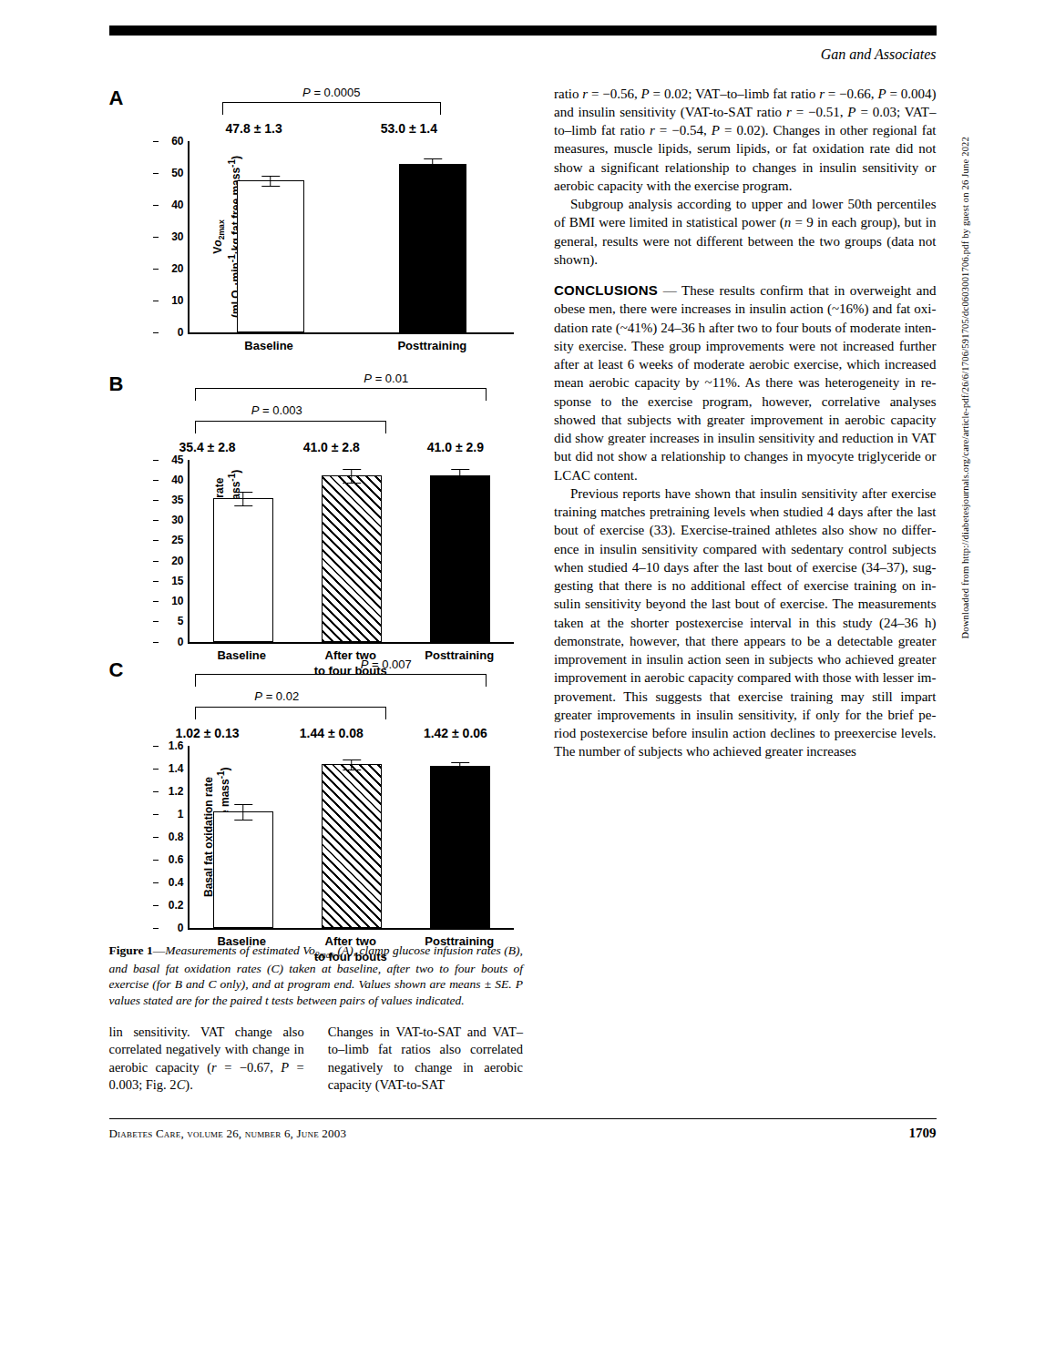Gan and Associates
Downloaded from http://diabetesjournals.org/care/article-pdf/26/6/1706/591705/dc0603001706.pdf by guest on 26 June 2022
A
P = 0.0005
47.8 ± 1.3 53.0 ± 1.4
Vo2max
(ml O2·min-1·kg fat free mass-1)
60
50
40
30
20
10
0
Baseline
Posttraining
B
P = 0.01
P = 0.003
35.4 ± 2.8 41.0 ± 2.8 41.0 ± 2.9
Clamp glucose infusion rate
(mmol·min-1·kg fat free mass-1)
45
40
35
30
25
20
15
10
5
0
Baseline
After twoto four bouts
Posttraining
C
P = 0.007
P = 0.02
1.02 ± 0.13 1.44 ± 0.08 1.42 ± 0.06
Basal fat oxidation rate
(g·day-1·kg fat free mass-1)
1.6
1.4
1.2
1
0.8
0.6
0.4
0.2
0
Baseline
After twoto four bouts
Posttraining
Figure 1—Measurements of estimated Vo2max (A), clamp glucose infusion rates (B), and basal fat oxidation rates (C) taken at baseline, after two to four bouts of exercise (for B and C only), and at program end. Values shown are means ± SE. P values stated are for the paired t tests between pairs of values indicated.
lin sensitivity. VAT change also correlated negatively with change in aerobic capacity (r = −0.67, P = 0.003; Fig. 2C).
Changes in VAT-to-SAT and VAT–to–limb fat ratios also correlated negatively to change in aerobic capacity (VAT-to-SAT
ratio r = −0.56, P = 0.02; VAT–to–limb fat ratio r = −0.66, P = 0.004) and insulin sensitivity (VAT-to-SAT ratio r = −0.51, P = 0.03; VAT–to–limb fat ratio r = −0.54, P = 0.02). Changes in other regional fat measures, muscle lipids, serum lipids, or fat oxidation rate did not show a significant relationship to changes in insulin sensitivity or aerobic capacity with the exercise program.
Subgroup analysis according to upper and lower 50th percentiles of BMI were limited in statistical power (n = 9 in each group), but in general, results were not different between the two groups (data not shown).
CONCLUSIONS — These results confirm that in overweight and obese men, there were increases in insulin action (~16%) and fat oxidation rate (~41%) 24–36 h after two to four bouts of moderate intensity exercise. These group improvements were not increased further after at least 6 weeks of moderate aerobic exercise, which increased mean aerobic capacity by ~11%. As there was heterogeneity in response to the exercise program, however, correlative analyses showed that subjects with greater improvement in aerobic capacity did show greater increases in insulin sensitivity and reduction in VAT but did not show a relationship to changes in myocyte triglyceride or LCAC content.
Previous reports have shown that insulin sensitivity after exercise training matches pretraining levels when studied 4 days after the last bout of exercise (33). Exercise-trained athletes also show no difference in insulin sensitivity compared with sedentary control subjects when studied 4–10 days after the last bout of exercise (34–37), suggesting that there is no additional effect of exercise training on insulin sensitivity beyond the last bout of exercise. The measurements taken at the shorter postexercise interval in this study (24–36 h) demonstrate, however, that there appears to be a detectable greater improvement in insulin action seen in subjects who achieved greater improvement in aerobic capacity compared with those with lesser improvement. This suggests that exercise training may still impart greater improvements in insulin sensitivity, if only for the brief period postexercise before insulin action declines to preexercise levels. The number of subjects who achieved greater increases
Diabetes Care, volume 26, number 6, June 2003
1709